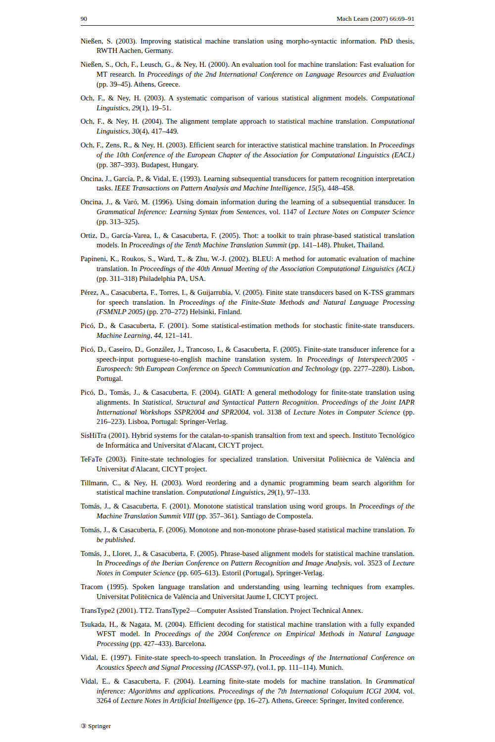90 Mach Learn (2007) 66:69–91
Nießen, S. (2003). Improving statistical machine translation using morpho-syntactic information. PhD thesis, RWTH Aachen, Germany.
Nießen, S., Och, F., Leusch, G., & Ney, H. (2000). An evaluation tool for machine translation: Fast evaluation for MT research. In Proceedings of the 2nd International Conference on Language Resources and Evaluation (pp. 39–45). Athens, Greece.
Och, F., & Ney, H. (2003). A systematic comparison of various statistical alignment models. Computational Linguistics, 29(1), 19–51.
Och, F., & Ney, H. (2004). The alignment template approach to statistical machine translation. Computational Linguistics, 30(4), 417–449.
Och, F., Zens, R., & Ney, H. (2003). Efficient search for interactive statistical machine translation. In Proceedings of the 10th Conference of the European Chapter of the Association for Computational Linguistics (EACL) (pp. 387–393). Budapest, Hungary.
Oncina, J., García, P., & Vidal, E. (1993). Learning subsequential transducers for pattern recognition interpretation tasks. IEEE Transactions on Pattern Analysis and Machine Intelligence, 15(5), 448–458.
Oncina, J., & Varó, M. (1996). Using domain information during the learning of a subsequential transducer. In Grammatical Inference: Learning Syntax from Sentences, vol. 1147 of Lecture Notes on Computer Science (pp. 313–325).
Ortiz, D., García-Varea, I., & Casacuberta, F. (2005). Thot: a toolkit to train phrase-based statistical translation models. In Proceedings of the Tenth Machine Translation Summit (pp. 141–148). Phuket, Thailand.
Papineni, K., Roukos, S., Ward, T., & Zhu, W.-J. (2002). BLEU: A method for automatic evaluation of machine translation. In Proceedings of the 40th Annual Meeting of the Association Computational Linguistics (ACL) (pp. 311–318) Philadelphia PA, USA.
Pérez, A., Casacuberta, F., Torres, I., & Guijarrubia, V. (2005). Finite state transducers based on K-TSS grammars for speech translation. In Proceedings of the Finite-State Methods and Natural Language Processing (FSMNLP 2005) (pp. 270–272) Helsinki, Finland.
Picó, D., & Casacuberta, F. (2001). Some statistical-estimation methods for stochastic finite-state transducers. Machine Learning, 44, 121–141.
Picó, D., Caseiro, D., González, J., Trancoso, I., & Casacuberta, F. (2005). Finite-state transducer inference for a speech-input portuguese-to-english machine translation system. In Proceedings of Interspeech'2005 - Eurospeech: 9th European Conference on Speech Communication and Technology (pp. 2277–2280). Lisbon, Portugal.
Picó, D., Tomás, J., & Casacuberta, F. (2004). GIATI: A general methodology for finite-state translation using alignments. In Statistical, Structural and Syntactical Pattern Recognition. Proceedings of the Joint IAPR Intternational Workshops SSPR2004 and SPR2004, vol. 3138 of Lecture Notes in Computer Science (pp. 216–223). Lisboa, Portugal: Springer-Verlag.
SisHiTra (2001). Hybrid systems for the catalan-to-spanish transaltion from text and speech. Instituto Tecnológico de Informática and Universitat d'Alacant, CICYT project.
TeFaTe (2003). Finite-state technologies for specialized translation. Universitat Politècnica de València and Universitat d'Alacant, CICYT project.
Tillmann, C., & Ney, H. (2003). Word reordering and a dynamic programming beam search algorithm for statistical machine translation. Computational Linguistics, 29(1), 97–133.
Tomás, J., & Casacuberta, F. (2001). Monotone statistical translation using word groups. In Proceedings of the Machine Translation Summit VIII (pp. 357–361). Santiago de Compostela.
Tomás, J., & Casacuberta, F. (2006). Monotone and non-monotone phrase-based statistical machine translation. To be published.
Tomás, J., Lloret, J., & Casacuberta, F. (2005). Phrase-based alignment models for statistical machine translation. In Proceedings of the Iberian Conference on Pattern Recognition and Image Analysis, vol. 3523 of Lecture Notes in Computer Science (pp. 605–613). Estoril (Portugal), Springer-Verlag.
Tracom (1995). Spoken language translation and understanding using learning techniques from examples. Universitat Politècnica de València and Universitat Jaume I, CICYT project.
TransType2 (2001). TT2. TransType2—Computer Assisted Translation. Project Technical Annex.
Tsukada, H., & Nagata, M. (2004). Efficient decoding for statistical machine translation with a fully expanded WFST model. In Proceedings of the 2004 Conference on Empirical Methods in Natural Language Processing (pp. 427–433). Barcelona.
Vidal, E. (1997). Finite-state speech-to-speech translation. In Proceedings of the International Conference on Acoustics Speech and Signal Processing (ICASSP-97), (vol.1, pp. 111–114). Munich.
Vidal, E., & Casacuberta, F. (2004). Learning finite-state models for machine translation. In Grammatical inference: Algorithms and applications. Proceedings of the 7th International Coloquium ICGI 2004, vol. 3264 of Lecture Notes in Artificial Intelligence (pp. 16–27). Athens, Greece: Springer, Invited conference.
③ Springer